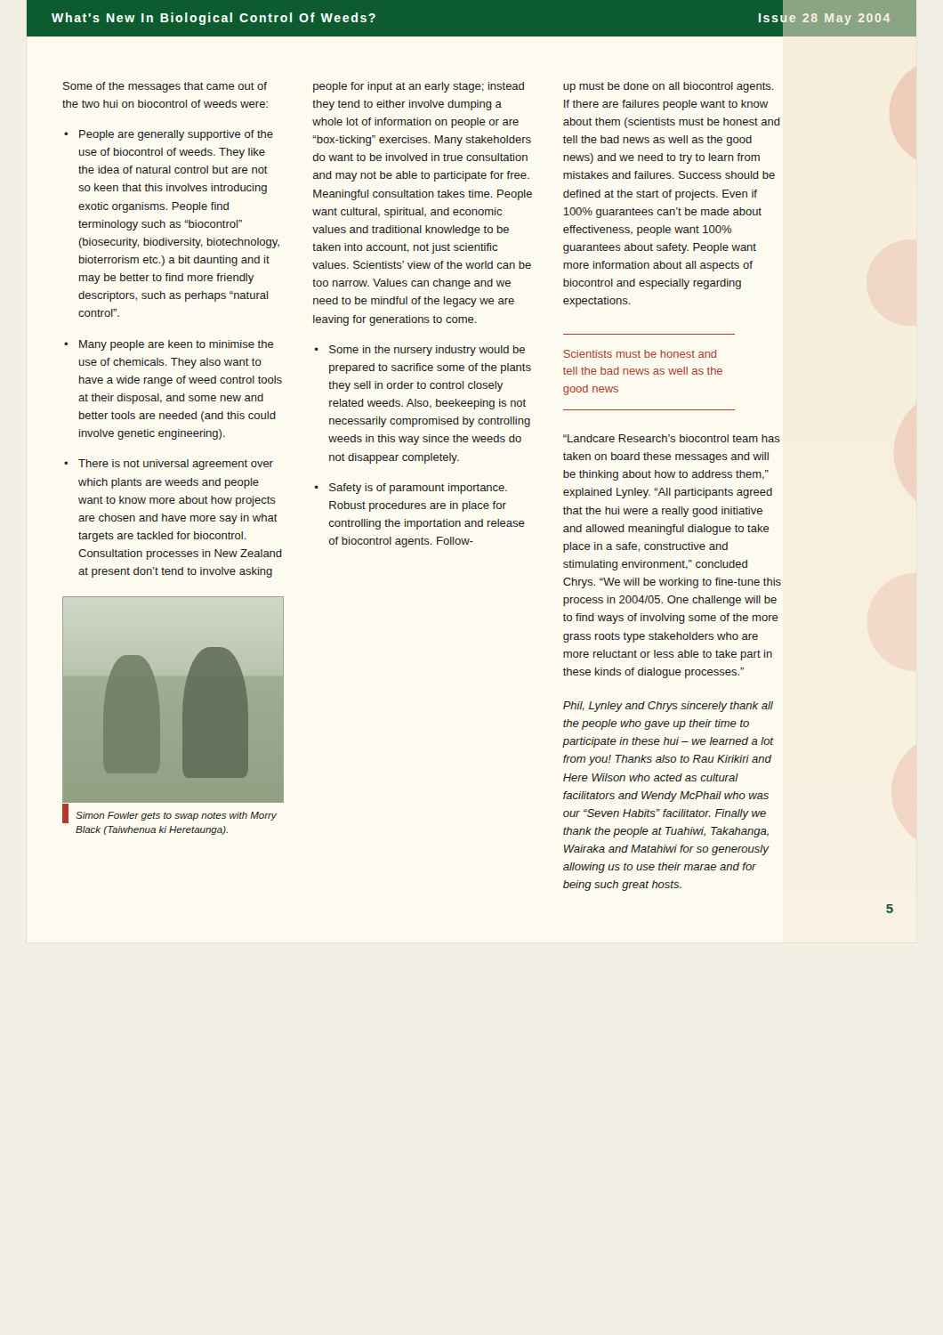What's New In Biological Control Of Weeds? Issue 28 May 2004
Some of the messages that came out of the two hui on biocontrol of weeds were:
People are generally supportive of the use of biocontrol of weeds. They like the idea of natural control but are not so keen that this involves introducing exotic organisms. People find terminology such as “biocontrol” (biosecurity, biodiversity, biotechnology, bioterrorism etc.) a bit daunting and it may be better to find more friendly descriptors, such as perhaps “natural control”.
Many people are keen to minimise the use of chemicals. They also want to have a wide range of weed control tools at their disposal, and some new and better tools are needed (and this could involve genetic engineering).
There is not universal agreement over which plants are weeds and people want to know more about how projects are chosen and have more say in what targets are tackled for biocontrol. Consultation processes in New Zealand at present don’t tend to involve asking
Simon Fowler gets to swap notes with Morry Black (Taiwhenua ki Heretaunga).
people for input at an early stage; instead they tend to either involve dumping a whole lot of information on people or are “box-ticking” exercises. Many stakeholders do want to be involved in true consultation and may not be able to participate for free. Meaningful consultation takes time. People want cultural, spiritual, and economic values and traditional knowledge to be taken into account, not just scientific values. Scientists’ view of the world can be too narrow. Values can change and we need to be mindful of the legacy we are leaving for generations to come.
Some in the nursery industry would be prepared to sacrifice some of the plants they sell in order to control closely related weeds. Also, beekeeping is not necessarily compromised by controlling weeds in this way since the weeds do not disappear completely.
Safety is of paramount importance. Robust procedures are in place for controlling the importation and release of biocontrol agents. Follow-
up must be done on all biocontrol agents. If there are failures people want to know about them (scientists must be honest and tell the bad news as well as the good news) and we need to try to learn from mistakes and failures. Success should be defined at the start of projects. Even if 100% guarantees can’t be made about effectiveness, people want 100% guarantees about safety. People want more information about all aspects of biocontrol and especially regarding expectations.
Scientists must be honest and tell the bad news as well as the good news
“Landcare Research’s biocontrol team has taken on board these messages and will be thinking about how to address them,” explained Lynley. “All participants agreed that the hui were a really good initiative and allowed meaningful dialogue to take place in a safe, constructive and stimulating environment,” concluded Chrys. “We will be working to fine-tune this process in 2004/05. One challenge will be to find ways of involving some of the more grass roots type stakeholders who are more reluctant or less able to take part in these kinds of dialogue processes.”
Phil, Lynley and Chrys sincerely thank all the people who gave up their time to participate in these hui – we learned a lot from you! Thanks also to Rau Kirikiri and Here Wilson who acted as cultural facilitators and Wendy McPhail who was our “Seven Habits” facilitator. Finally we thank the people at Tuahiwi, Takahanga, Wairaka and Matahiwi for so generously allowing us to use their marae and for being such great hosts.
5